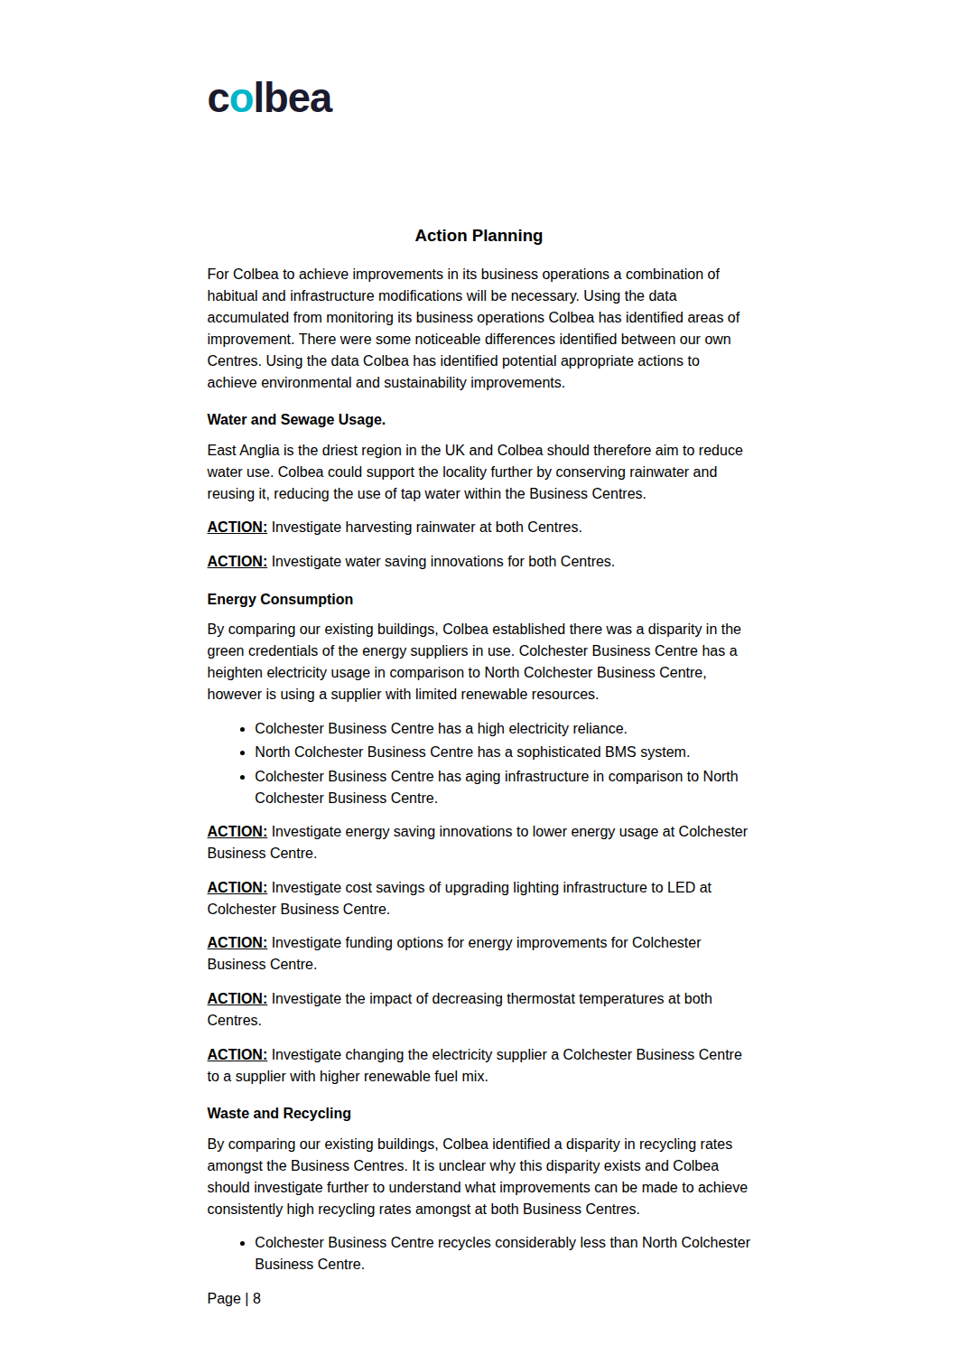colbea
Action Planning
For Colbea to achieve improvements in its business operations a combination of habitual and infrastructure modifications will be necessary. Using the data accumulated from monitoring its business operations Colbea has identified areas of improvement. There were some noticeable differences identified between our own Centres. Using the data Colbea has identified potential appropriate actions to achieve environmental and sustainability improvements.
Water and Sewage Usage.
East Anglia is the driest region in the UK and Colbea should therefore aim to reduce water use. Colbea could support the locality further by conserving rainwater and reusing it, reducing the use of tap water within the Business Centres.
ACTION: Investigate harvesting rainwater at both Centres.
ACTION: Investigate water saving innovations for both Centres.
Energy Consumption
By comparing our existing buildings, Colbea established there was a disparity in the green credentials of the energy suppliers in use. Colchester Business Centre has a heighten electricity usage in comparison to North Colchester Business Centre, however is using a supplier with limited renewable resources.
Colchester Business Centre has a high electricity reliance.
North Colchester Business Centre has a sophisticated BMS system.
Colchester Business Centre has aging infrastructure in comparison to North Colchester Business Centre.
ACTION: Investigate energy saving innovations to lower energy usage at Colchester Business Centre.
ACTION: Investigate cost savings of upgrading lighting infrastructure to LED at Colchester Business Centre.
ACTION: Investigate funding options for energy improvements for Colchester Business Centre.
ACTION: Investigate the impact of decreasing thermostat temperatures at both Centres.
ACTION: Investigate changing the electricity supplier a Colchester Business Centre to a supplier with higher renewable fuel mix.
Waste and Recycling
By comparing our existing buildings, Colbea identified a disparity in recycling rates amongst the Business Centres. It is unclear why this disparity exists and Colbea should investigate further to understand what improvements can be made to achieve consistently high recycling rates amongst at both Business Centres.
Colchester Business Centre recycles considerably less than North Colchester Business Centre.
Page | 8